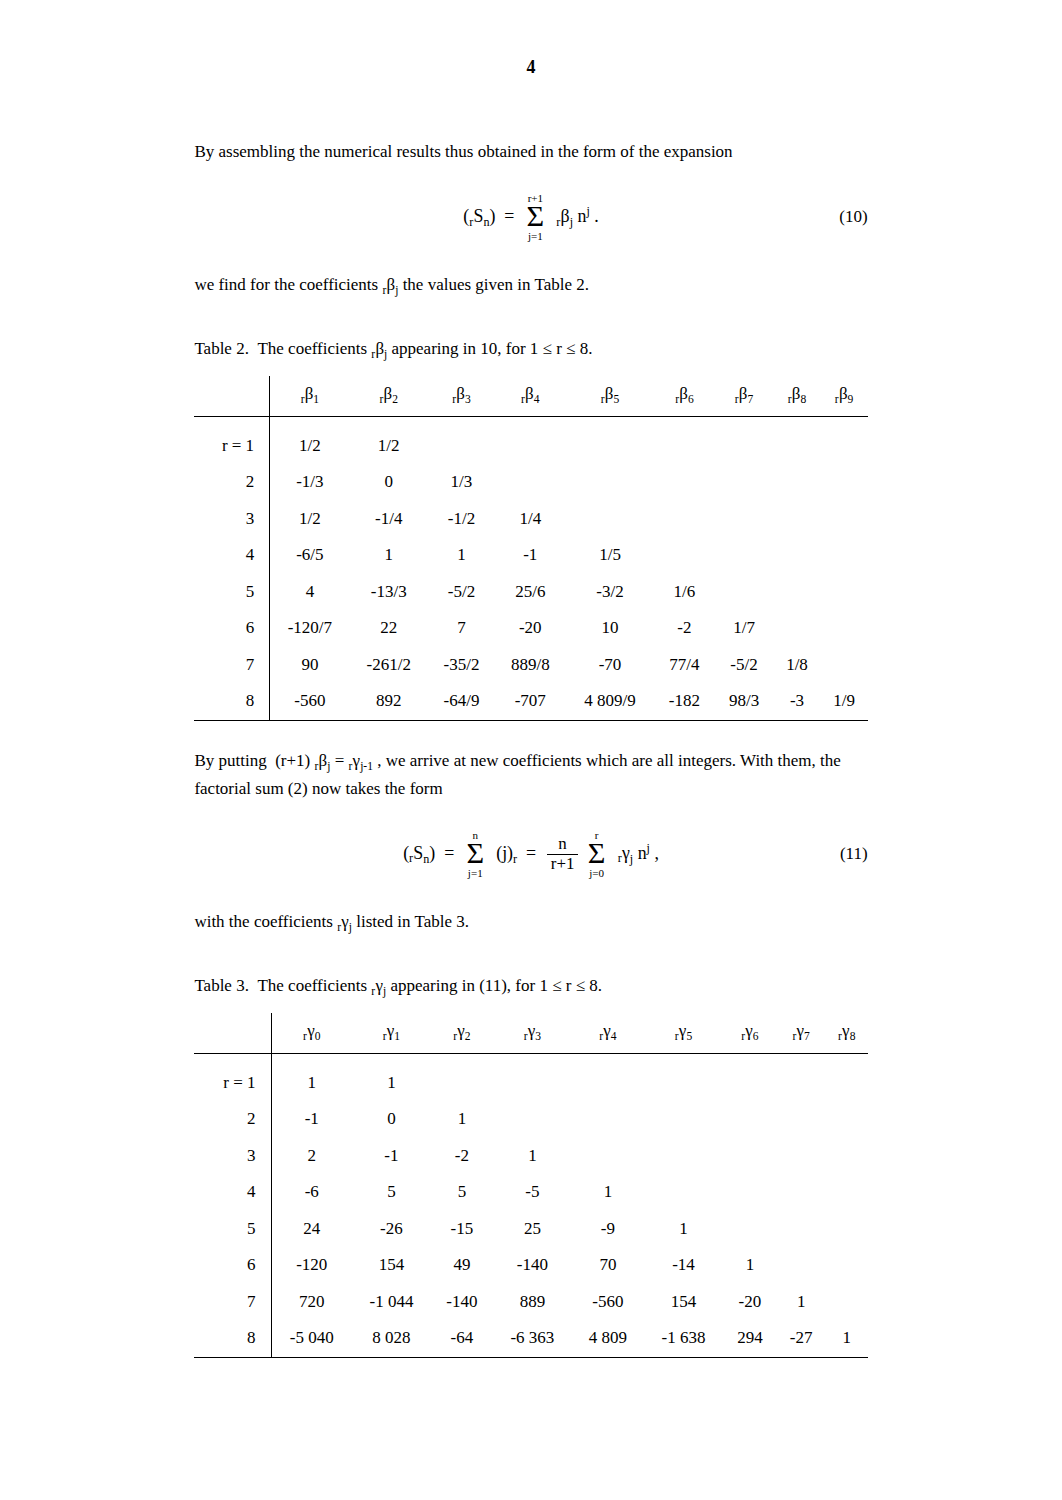4
By assembling the numerical results thus obtained in the form of the expansion
(r Sn) = r+1 Σ j=1 rβj nj . (10)
we find for the coefficients rβj the values given in Table 2.
Table 2. The coefficients rβj appearing in 10, for 1 ≤ r ≤ 8.
| | r β 1 | r β 2 | r β 3 | r β 4 | r β 5 | r β 6 | r β 7 | r β 8 | r β 9 |
| --- | --- | --- | --- | --- | --- | --- | --- | --- | --- |
| r = 1 | 1/2 | 1/2 | | | | | | | |
| 2 | -1/3 | 0 | 1/3 | | | | | | |
| 3 | 1/2 | -1/4 | -1/2 | 1/4 | | | | | |
| 4 | -6/5 | 1 | 1 | -1 | 1/5 | | | | |
| 5 | 4 | -13/3 | -5/2 | 25/6 | -3/2 | 1/6 | | | |
| 6 | -120/7 | 22 | 7 | -20 | 10 | -2 | 1/7 | | |
| 7 | 90 | -261/2 | -35/2 | 889/8 | -70 | 77/4 | -5/2 | 1/8 | |
| 8 | -560 | 892 | -64/9 | -707 | 4 809/9 | -182 | 98/3 | -3 | 1/9 |
By putting (r+1) rβj = rγj-1 , we arrive at new coefficients which are all integers. With them, the factorial sum (2) now takes the form
(r Sn) = n Σ j=1 (j)r = nr+1 r Σ j=0 rγj nj , (11)
with the coefficients rγj listed in Table 3.
Table 3. The coefficients rγj appearing in (11), for 1 ≤ r ≤ 8.
| | r γ 0 | r γ 1 | r γ 2 | r γ 3 | r γ 4 | r γ 5 | r γ 6 | r γ 7 | r γ 8 |
| --- | --- | --- | --- | --- | --- | --- | --- | --- | --- |
| r = 1 | 1 | 1 | | | | | | | |
| 2 | -1 | 0 | 1 | | | | | | |
| 3 | 2 | -1 | -2 | 1 | | | | | |
| 4 | -6 | 5 | 5 | -5 | 1 | | | | |
| 5 | 24 | -26 | -15 | 25 | -9 | 1 | | | |
| 6 | -120 | 154 | 49 | -140 | 70 | -14 | 1 | | |
| 7 | 720 | -1 044 | -140 | 889 | -560 | 154 | -20 | 1 | |
| 8 | -5 040 | 8 028 | -64 | -6 363 | 4 809 | -1 638 | 294 | -27 | 1 |